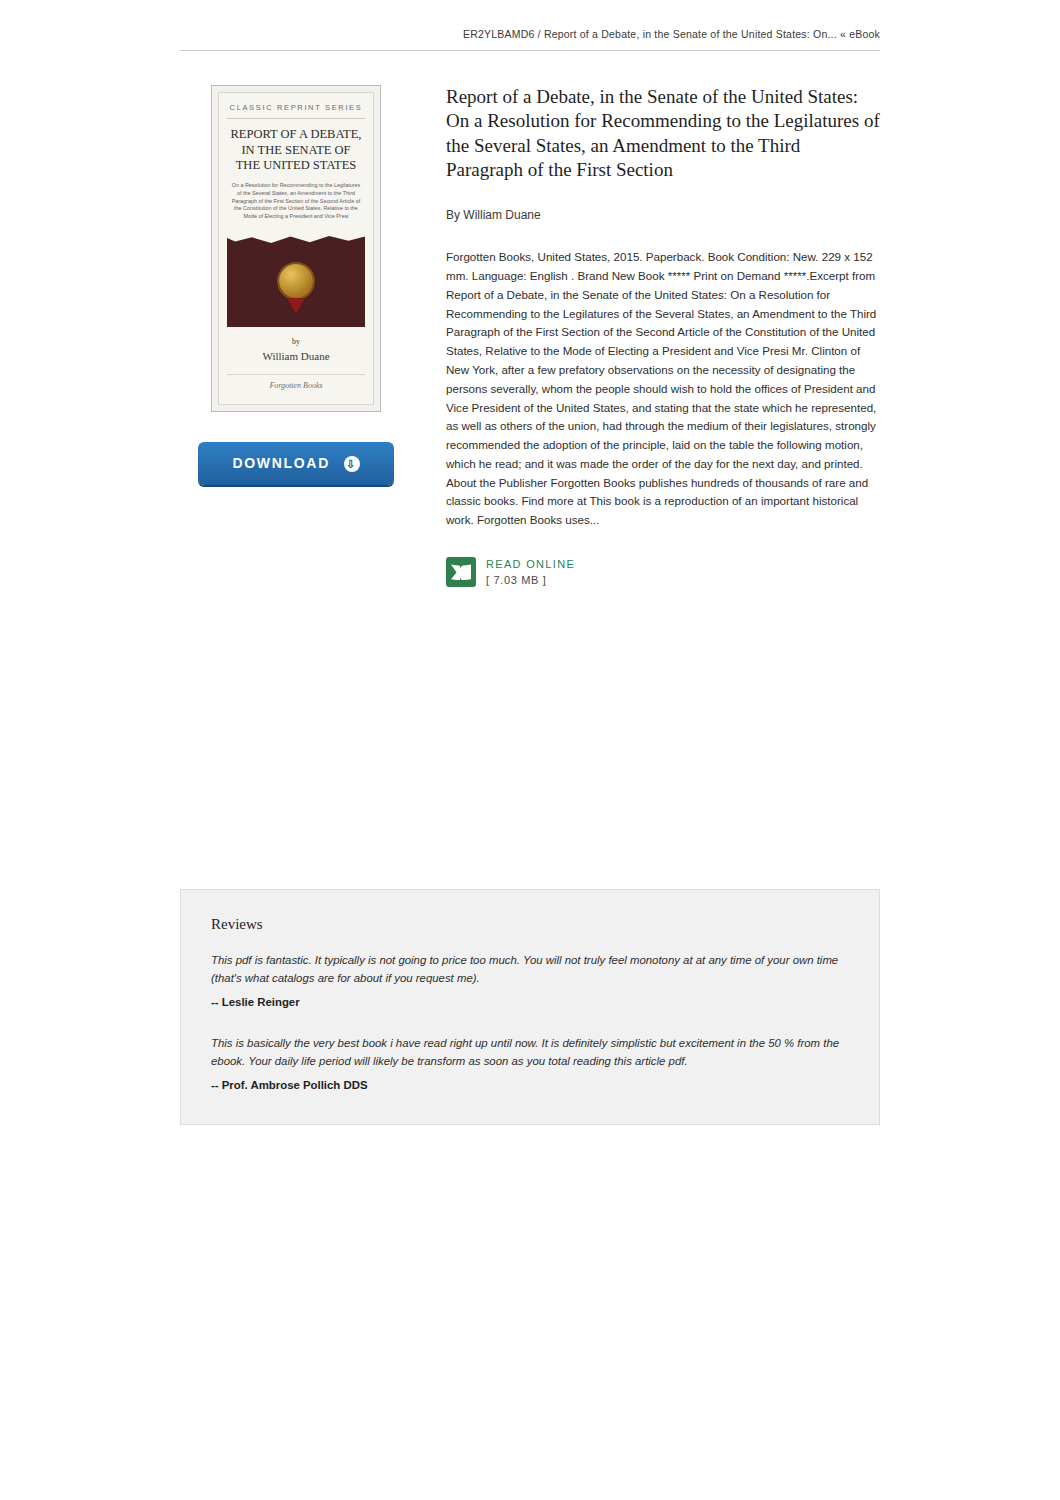ER2YLBAMD6 / Report of a Debate, in the Senate of the United States: On... « eBook
Classic Reprint Series
REPORT OF A DEBATE,
IN THE SENATE OF
THE UNITED STATES
On a Resolution for Recommending to the Legilatures of the Several States, an Amendment to the Third Paragraph of the First Section of the Second Article of the Constitution of the United States, Relative to the Mode of Electing a President and Vice Presi
byWilliam Duane
Forgotten Books
DOWNLOAD ⇩
Report of a Debate, in the Senate of the United States: On a Resolution for Recommending to the Legilatures of the Several States, an Amendment to the Third Paragraph of the First Section
By William Duane
Forgotten Books, United States, 2015. Paperback. Book Condition: New. 229 x 152 mm. Language: English . Brand New Book ***** Print on Demand *****.Excerpt from Report of a Debate, in the Senate of the United States: On a Resolution for Recommending to the Legilatures of the Several States, an Amendment to the Third Paragraph of the First Section of the Second Article of the Constitution of the United States, Relative to the Mode of Electing a President and Vice Presi Mr. Clinton of New York, after a few prefatory observations on the necessity of designating the persons severally, whom the people should wish to hold the offices of President and Vice President of the United States, and stating that the state which he represented, as well as others of the union, had through the medium of their legislatures, strongly recommended the adoption of the principle, laid on the table the following motion, which he read; and it was made the order of the day for the next day, and printed. About the Publisher Forgotten Books publishes hundreds of thousands of rare and classic books. Find more at This book is a reproduction of an important historical work. Forgotten Books uses...
READ ONLINE
[ 7.03 MB ]
Reviews
This pdf is fantastic. It typically is not going to price too much. You will not truly feel monotony at at any time of your own time (that's what catalogs are for about if you request me).
-- Leslie Reinger
This is basically the very best book i have read right up until now. It is definitely simplistic but excitement in the 50 % from the ebook. Your daily life period will likely be transform as soon as you total reading this article pdf.
-- Prof. Ambrose Pollich DDS